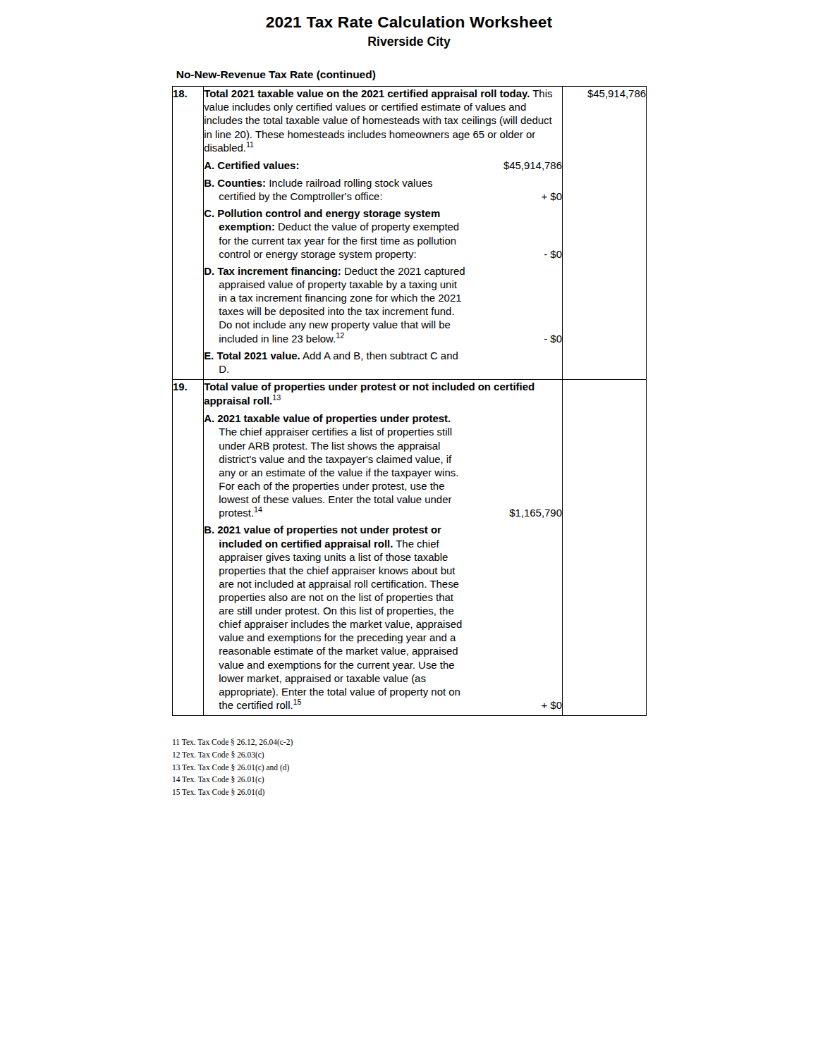2021 Tax Rate Calculation Worksheet
Riverside City
No-New-Revenue Tax Rate (continued)
| 18. | Total 2021 taxable value on the 2021 certified appraisal roll today. This value includes only certified values or certified estimate of values and includes the total taxable value of homesteads with tax ceilings (will deduct in line 20). These homesteads includes homeowners age 65 or older or disabled. 11 / A. Certified values: / $45,914,786 / / B. Counties: Include railroad rolling stock values certified by the Comptroller's office: / + $0 / / C. Pollution control and energy storage system exemption: Deduct the value of property exempted for the current tax year for the first time as pollution control or energy storage system property: / - $0 / / D. Tax increment financing: Deduct the 2021 captured appraised value of property taxable by a taxing unit in a tax increment financing zone for which the 2021 taxes will be deposited into the tax increment fund. Do not include any new property value that will be included in line 23 below. 12 / - $0 / / E. Total 2021 value. Add A and B, then subtract C and D. / / | $45,914,786 |
| 19. | Total value of properties under protest or not included on certified appraisal roll. 13 / A. 2021 taxable value of properties under protest. The chief appraiser certifies a list of properties still under ARB protest. The list shows the appraisal district's value and the taxpayer's claimed value, if any or an estimate of the value if the taxpayer wins. For each of the properties under protest, use the lowest of these values. Enter the total value under protest. 14 / $1,165,790 / / B. 2021 value of properties not under protest or included on certified appraisal roll. The chief appraiser gives taxing units a list of those taxable properties that the chief appraiser knows about but are not included at appraisal roll certification. These properties also are not on the list of properties that are still under protest. On this list of properties, the chief appraiser includes the market value, appraised value and exemptions for the preceding year and a reasonable estimate of the market value, appraised value and exemptions for the current year. Use the lower market, appraised or taxable value (as appropriate). Enter the total value of property not on the certified roll. 15 / + $0 / | |
11 Tex. Tax Code § 26.12, 26.04(c-2)
12 Tex. Tax Code § 26.03(c)
13 Tex. Tax Code § 26.01(c) and (d)
14 Tex. Tax Code § 26.01(c)
15 Tex. Tax Code § 26.01(d)